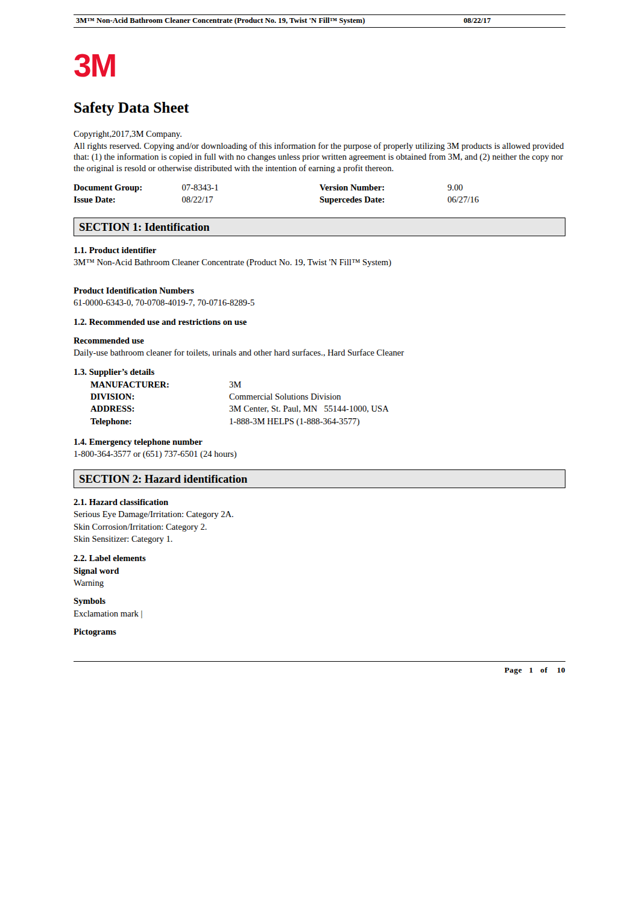3M™ Non-Acid Bathroom Cleaner Concentrate (Product No. 19, Twist 'N Fill™ System) 08/22/17
3M
Safety Data Sheet
Copyright,2017,3M Company.
All rights reserved. Copying and/or downloading of this information for the purpose of properly utilizing 3M products is allowed provided that: (1) the information is copied in full with no changes unless prior written agreement is obtained from 3M, and (2) neither the copy nor the original is resold or otherwise distributed with the intention of earning a profit thereon.
| Document Group: | 07-8343-1 | Version Number: | 9.00 |
| Issue Date: | 08/22/17 | Supercedes Date: | 06/27/16 |
SECTION 1: Identification
1.1. Product identifier
3M™ Non-Acid Bathroom Cleaner Concentrate (Product No. 19, Twist 'N Fill™ System)
Product Identification Numbers
61-0000-6343-0, 70-0708-4019-7, 70-0716-8289-5
1.2. Recommended use and restrictions on use
Recommended use
Daily-use bathroom cleaner for toilets, urinals and other hard surfaces., Hard Surface Cleaner
1.3. Supplier’s details
| MANUFACTURER: | 3M |
| DIVISION: | Commercial Solutions Division |
| ADDRESS: | 3M Center, St. Paul, MN 55144-1000, USA |
| Telephone: | 1-888-3M HELPS (1-888-364-3577) |
1.4. Emergency telephone number
1-800-364-3577 or (651) 737-6501 (24 hours)
SECTION 2: Hazard identification
2.1. Hazard classification
Serious Eye Damage/Irritation: Category 2A.
Skin Corrosion/Irritation: Category 2.
Skin Sensitizer: Category 1.
2.2. Label elements
Signal word
Warning
Symbols
Exclamation mark |
Pictograms
Page 1 of 10